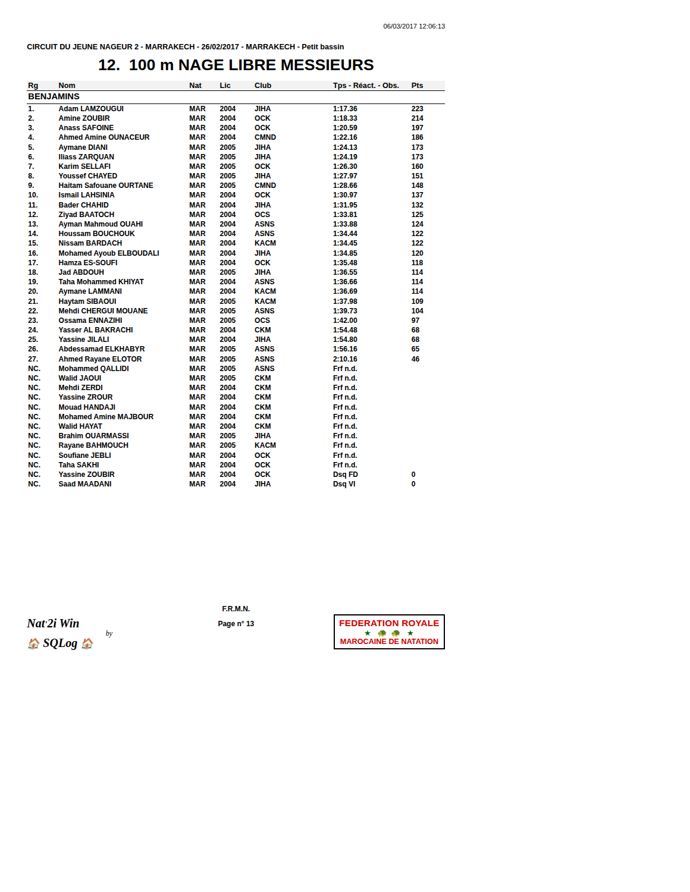06/03/2017 12:06:13
CIRCUIT DU JEUNE NAGEUR 2 - MARRAKECH - 26/02/2017 - MARRAKECH - Petit bassin
12. 100 m NAGE LIBRE MESSIEURS
| Rg | Nom | Nat | Lic | Club | Tps - Réact. - Obs. | Pts |
| --- | --- | --- | --- | --- | --- | --- |
| BENJAMINS |
| 1. | Adam LAMZOUGUI | MAR | 2004 | JIHA | 1:17.36 | 223 |
| 2. | Amine ZOUBIR | MAR | 2004 | OCK | 1:18.33 | 214 |
| 3. | Anass SAFOINE | MAR | 2004 | OCK | 1:20.59 | 197 |
| 4. | Ahmed Amine OUNACEUR | MAR | 2004 | CMND | 1:22.16 | 186 |
| 5. | Aymane DIANI | MAR | 2005 | JIHA | 1:24.13 | 173 |
| 6. | Iliass ZARQUAN | MAR | 2005 | JIHA | 1:24.19 | 173 |
| 7. | Karim SELLAFI | MAR | 2005 | OCK | 1:26.30 | 160 |
| 8. | Youssef CHAYED | MAR | 2005 | JIHA | 1:27.97 | 151 |
| 9. | Haitam Safouane OURTANE | MAR | 2005 | CMND | 1:28.66 | 148 |
| 10. | Ismail LAHSINIA | MAR | 2004 | OCK | 1:30.97 | 137 |
| 11. | Bader CHAHID | MAR | 2004 | JIHA | 1:31.95 | 132 |
| 12. | Ziyad BAATOCH | MAR | 2004 | OCS | 1:33.81 | 125 |
| 13. | Ayman Mahmoud OUAHI | MAR | 2004 | ASNS | 1:33.88 | 124 |
| 14. | Houssam BOUCHOUK | MAR | 2004 | ASNS | 1:34.44 | 122 |
| 15. | Nissam BARDACH | MAR | 2004 | KACM | 1:34.45 | 122 |
| 16. | Mohamed Ayoub ELBOUDALI | MAR | 2004 | JIHA | 1:34.85 | 120 |
| 17. | Hamza ES-SOUFI | MAR | 2004 | OCK | 1:35.48 | 118 |
| 18. | Jad ABDOUH | MAR | 2005 | JIHA | 1:36.55 | 114 |
| 19. | Taha Mohammed KHIYAT | MAR | 2004 | ASNS | 1:36.66 | 114 |
| 20. | Aymane LAMMANI | MAR | 2004 | KACM | 1:36.69 | 114 |
| 21. | Haytam SIBAOUI | MAR | 2005 | KACM | 1:37.98 | 109 |
| 22. | Mehdi CHERGUI MOUANE | MAR | 2005 | ASNS | 1:39.73 | 104 |
| 23. | Ossama ENNAZIHI | MAR | 2005 | OCS | 1:42.00 | 97 |
| 24. | Yasser AL BAKRACHI | MAR | 2004 | CKM | 1:54.48 | 68 |
| 25. | Yassine JILALI | MAR | 2004 | JIHA | 1:54.80 | 68 |
| 26. | Abdessamad ELKHABYR | MAR | 2005 | ASNS | 1:56.16 | 65 |
| 27. | Ahmed Rayane ELOTOR | MAR | 2005 | ASNS | 2:10.16 | 46 |
| NC. | Mohammed QALLIDI | MAR | 2005 | ASNS | Frf n.d. | |
| NC. | Walid JAOUI | MAR | 2005 | CKM | Frf n.d. | |
| NC. | Mehdi ZERDI | MAR | 2004 | CKM | Frf n.d. | |
| NC. | Yassine ZROUR | MAR | 2004 | CKM | Frf n.d. | |
| NC. | Mouad HANDAJI | MAR | 2004 | CKM | Frf n.d. | |
| NC. | Mohamed Amine MAJBOUR | MAR | 2004 | CKM | Frf n.d. | |
| NC. | Walid HAYAT | MAR | 2004 | CKM | Frf n.d. | |
| NC. | Brahim OUARMASSI | MAR | 2005 | JIHA | Frf n.d. | |
| NC. | Rayane BAHMOUCH | MAR | 2005 | KACM | Frf n.d. | |
| NC. | Soufiane JEBLI | MAR | 2004 | OCK | Frf n.d. | |
| NC. | Taha SAKHI | MAR | 2004 | OCK | Frf n.d. | |
| NC. | Yassine ZOUBIR | MAR | 2004 | OCK | Dsq FD | 0 |
| NC. | Saad MAADANI | MAR | 2004 | JIHA | Dsq VI | 0 |
Nat'2i Win
by
🏠 SQLog 🏠
F.R.M.N.
Page n° 13
FEDERATION ROYALE
★ 🐢 🐢 ★
MAROCAINE DE NATATION